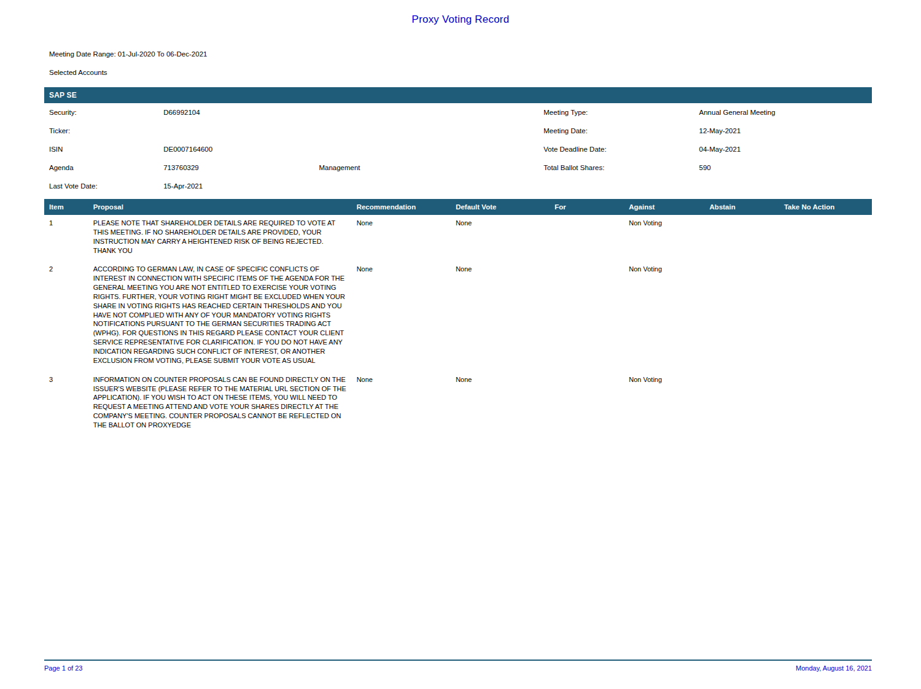Proxy Voting Record
Meeting Date Range: 01-Jul-2020 To 06-Dec-2021
Selected Accounts
SAP SE
| Security: | D66992104 | | Meeting Type: | Annual General Meeting |
| Ticker: | | | Meeting Date: | 12-May-2021 |
| ISIN | DE0007164600 | | Vote Deadline Date: | 04-May-2021 |
| Agenda | 713760329 | Management | Total Ballot Shares: | 590 |
| Last Vote Date: | 15-Apr-2021 | | | |
| Item | Proposal | Recommendation | Default Vote | For | Against | Abstain | Take No Action |
| --- | --- | --- | --- | --- | --- | --- | --- |
| 1 | PLEASE NOTE THAT SHAREHOLDER DETAILS ARE REQUIRED TO VOTE AT THIS MEETING. IF NO SHAREHOLDER DETAILS ARE PROVIDED, YOUR INSTRUCTION MAY CARRY A HEIGHTENED RISK OF BEING REJECTED. THANK YOU | None | None | | Non Voting | | |
| 2 | ACCORDING TO GERMAN LAW, IN CASE OF SPECIFIC CONFLICTS OF INTEREST IN CONNECTION WITH SPECIFIC ITEMS OF THE AGENDA FOR THE GENERAL MEETING YOU ARE NOT ENTITLED TO EXERCISE YOUR VOTING RIGHTS. FURTHER, YOUR VOTING RIGHT MIGHT BE EXCLUDED WHEN YOUR SHARE IN VOTING RIGHTS HAS REACHED CERTAIN THRESHOLDS AND YOU HAVE NOT COMPLIED WITH ANY OF YOUR MANDATORY VOTING RIGHTS NOTIFICATIONS PURSUANT TO THE GERMAN SECURITIES TRADING ACT (WPHG). FOR QUESTIONS IN THIS REGARD PLEASE CONTACT YOUR CLIENT SERVICE REPRESENTATIVE FOR CLARIFICATION. IF YOU DO NOT HAVE ANY INDICATION REGARDING SUCH CONFLICT OF INTEREST, OR ANOTHER EXCLUSION FROM VOTING, PLEASE SUBMIT YOUR VOTE AS USUAL | None | None | | Non Voting | | |
| 3 | INFORMATION ON COUNTER PROPOSALS CAN BE FOUND DIRECTLY ON THE ISSUER'S WEBSITE (PLEASE REFER TO THE MATERIAL URL SECTION OF THE APPLICATION). IF YOU WISH TO ACT ON THESE ITEMS, YOU WILL NEED TO REQUEST A MEETING ATTEND AND VOTE YOUR SHARES DIRECTLY AT THE COMPANY'S MEETING. COUNTER PROPOSALS CANNOT BE REFLECTED ON THE BALLOT ON PROXYEDGE | None | None | | Non Voting | | |
Page 1 of 23
Monday, August 16, 2021